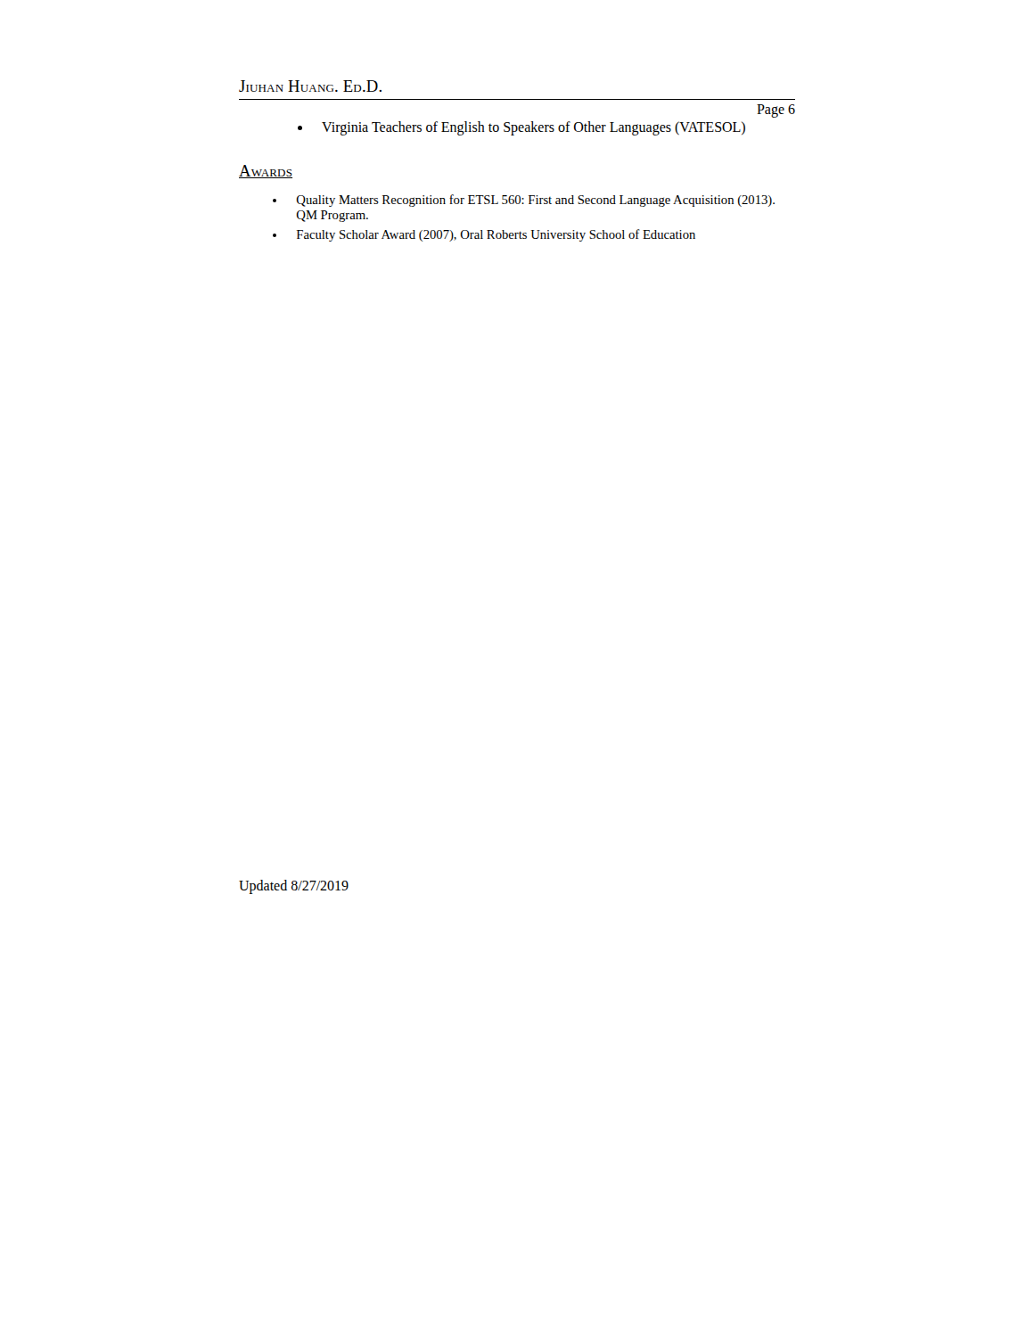Jiuhan Huang. Ed.D.
Page 6
Virginia Teachers of English to Speakers of Other Languages (VATESOL)
Awards
Quality Matters Recognition for ETSL 560: First and Second Language Acquisition (2013). QM Program.
Faculty Scholar Award (2007), Oral Roberts University School of Education
Updated 8/27/2019